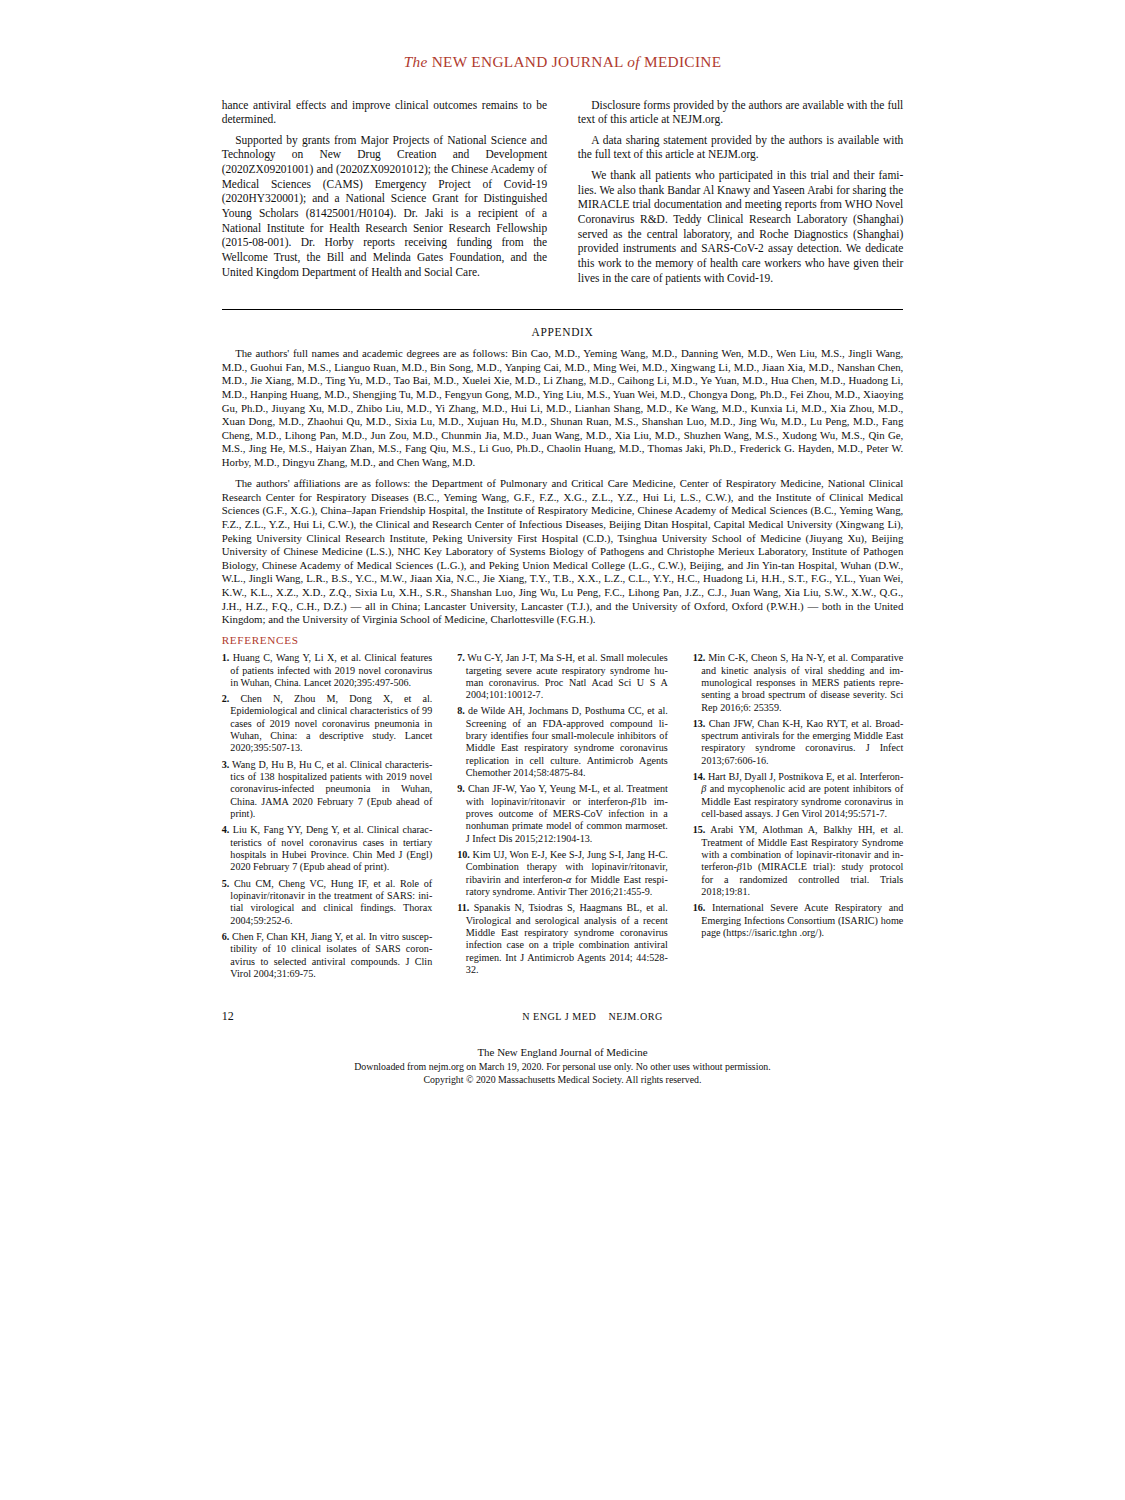The NEW ENGLAND JOURNAL of MEDICINE
hance antiviral effects and improve clinical outcomes remains to be determined.
Supported by grants from Major Projects of National Science and Technology on New Drug Creation and Development (2020ZX09201001) and (2020ZX09201012); the Chinese Academy of Medical Sciences (CAMS) Emergency Project of Covid-19 (2020HY320001); and a National Science Grant for Distinguished Young Scholars (81425001/H0104). Dr. Jaki is a recipient of a National Institute for Health Research Senior Research Fellowship (2015-08-001). Dr. Horby reports receiving funding from the Wellcome Trust, the Bill and Melinda Gates Foundation, and the United Kingdom Department of Health and Social Care.
Disclosure forms provided by the authors are available with the full text of this article at NEJM.org.
A data sharing statement provided by the authors is available with the full text of this article at NEJM.org.
We thank all patients who participated in this trial and their families. We also thank Bandar Al Knawy and Yaseen Arabi for sharing the MIRACLE trial documentation and meeting reports from WHO Novel Coronavirus R&D. Teddy Clinical Research Laboratory (Shanghai) served as the central laboratory, and Roche Diagnostics (Shanghai) provided instruments and SARS-CoV-2 assay detection. We dedicate this work to the memory of health care workers who have given their lives in the care of patients with Covid-19.
APPENDIX
The authors' full names and academic degrees are as follows: Bin Cao, M.D., Yeming Wang, M.D., Danning Wen, M.D., Wen Liu, M.S., Jingli Wang, M.D., Guohui Fan, M.S., Lianguo Ruan, M.D., Bin Song, M.D., Yanping Cai, M.D., Ming Wei, M.D., Xingwang Li, M.D., Jiaan Xia, M.D., Nanshan Chen, M.D., Jie Xiang, M.D., Ting Yu, M.D., Tao Bai, M.D., Xuelei Xie, M.D., Li Zhang, M.D., Caihong Li, M.D., Ye Yuan, M.D., Hua Chen, M.D., Huadong Li, M.D., Hanping Huang, M.D., Shengjing Tu, M.D., Fengyun Gong, M.D., Ying Liu, M.S., Yuan Wei, M.D., Chongya Dong, Ph.D., Fei Zhou, M.D., Xiaoying Gu, Ph.D., Jiuyang Xu, M.D., Zhibo Liu, M.D., Yi Zhang, M.D., Hui Li, M.D., Lianhan Shang, M.D., Ke Wang, M.D., Kunxia Li, M.D., Xia Zhou, M.D., Xuan Dong, M.D., Zhaohui Qu, M.D., Sixia Lu, M.D., Xujuan Hu, M.D., Shunan Ruan, M.S., Shanshan Luo, M.D., Jing Wu, M.D., Lu Peng, M.D., Fang Cheng, M.D., Lihong Pan, M.D., Jun Zou, M.D., Chunmin Jia, M.D., Juan Wang, M.D., Xia Liu, M.D., Shuzhen Wang, M.S., Xudong Wu, M.S., Qin Ge, M.S., Jing He, M.S., Haiyan Zhan, M.S., Fang Qiu, M.S., Li Guo, Ph.D., Chaolin Huang, M.D., Thomas Jaki, Ph.D., Frederick G. Hayden, M.D., Peter W. Horby, M.D., Dingyu Zhang, M.D., and Chen Wang, M.D.
The authors' affiliations are as follows: the Department of Pulmonary and Critical Care Medicine, Center of Respiratory Medicine, National Clinical Research Center for Respiratory Diseases (B.C., Yeming Wang, G.F., F.Z., X.G., Z.L., Y.Z., Hui Li, L.S., C.W.), and the Institute of Clinical Medical Sciences (G.F., X.G.), China–Japan Friendship Hospital, the Institute of Respiratory Medicine, Chinese Academy of Medical Sciences (B.C., Yeming Wang, F.Z., Z.L., Y.Z., Hui Li, C.W.), the Clinical and Research Center of Infectious Diseases, Beijing Ditan Hospital, Capital Medical University (Xingwang Li), Peking University Clinical Research Institute, Peking University First Hospital (C.D.), Tsinghua University School of Medicine (Jiuyang Xu), Beijing University of Chinese Medicine (L.S.), NHC Key Laboratory of Systems Biology of Pathogens and Christophe Merieux Laboratory, Institute of Pathogen Biology, Chinese Academy of Medical Sciences (L.G.), and Peking Union Medical College (L.G., C.W.), Beijing, and Jin Yin-tan Hospital, Wuhan (D.W., W.L., Jingli Wang, L.R., B.S., Y.C., M.W., Jiaan Xia, N.C., Jie Xiang, T.Y., T.B., X.X., L.Z., C.L., Y.Y., H.C., Huadong Li, H.H., S.T., F.G., Y.L., Yuan Wei, K.W., K.L., X.Z., X.D., Z.Q., Sixia Lu, X.H., S.R., Shanshan Luo, Jing Wu, Lu Peng, F.C., Lihong Pan, J.Z., C.J., Juan Wang, Xia Liu, S.W., X.W., Q.G., J.H., H.Z., F.Q., C.H., D.Z.) — all in China; Lancaster University, Lancaster (T.J.), and the University of Oxford, Oxford (P.W.H.) — both in the United Kingdom; and the University of Virginia School of Medicine, Charlottesville (F.G.H.).
REFERENCES
1. Huang C, Wang Y, Li X, et al. Clinical features of patients infected with 2019 novel coronavirus in Wuhan, China. Lancet 2020;395:497-506.
2. Chen N, Zhou M, Dong X, et al. Epidemiological and clinical characteristics of 99 cases of 2019 novel coronavirus pneumonia in Wuhan, China: a descriptive study. Lancet 2020;395:507-13.
3. Wang D, Hu B, Hu C, et al. Clinical characteristics of 138 hospitalized patients with 2019 novel coronavirus-infected pneumonia in Wuhan, China. JAMA 2020 February 7 (Epub ahead of print).
4. Liu K, Fang YY, Deng Y, et al. Clinical characteristics of novel coronavirus cases in tertiary hospitals in Hubei Province. Chin Med J (Engl) 2020 February 7 (Epub ahead of print).
5. Chu CM, Cheng VC, Hung IF, et al. Role of lopinavir/ritonavir in the treatment of SARS: initial virological and clinical findings. Thorax 2004;59:252-6.
6. Chen F, Chan KH, Jiang Y, et al. In vitro susceptibility of 10 clinical isolates of SARS coronavirus to selected antiviral compounds. J Clin Virol 2004;31:69-75.
7. Wu C-Y, Jan J-T, Ma S-H, et al. Small molecules targeting severe acute respiratory syndrome human coronavirus. Proc Natl Acad Sci U S A 2004;101:10012-7.
8. de Wilde AH, Jochmans D, Posthuma CC, et al. Screening of an FDA-approved compound library identifies four small-molecule inhibitors of Middle East respiratory syndrome coronavirus replication in cell culture. Antimicrob Agents Chemother 2014;58:4875-84.
9. Chan JF-W, Yao Y, Yeung M-L, et al. Treatment with lopinavir/ritonavir or interferon-β1b improves outcome of MERS-CoV infection in a nonhuman primate model of common marmoset. J Infect Dis 2015;212:1904-13.
10. Kim UJ, Won E-J, Kee S-J, Jung S-I, Jang H-C. Combination therapy with lopinavir/ritonavir, ribavirin and interferon-α for Middle East respiratory syndrome. Antivir Ther 2016;21:455-9.
11. Spanakis N, Tsiodras S, Haagmans BL, et al. Virological and serological analysis of a recent Middle East respiratory syndrome coronavirus infection case on a triple combination antiviral regimen. Int J Antimicrob Agents 2014; 44:528-32.
12. Min C-K, Cheon S, Ha N-Y, et al. Comparative and kinetic analysis of viral shedding and immunological responses in MERS patients representing a broad spectrum of disease severity. Sci Rep 2016;6: 25359.
13. Chan JFW, Chan K-H, Kao RYT, et al. Broad-spectrum antivirals for the emerging Middle East respiratory syndrome coronavirus. J Infect 2013;67:606-16.
14. Hart BJ, Dyall J, Postnikova E, et al. Interferon-β and mycophenolic acid are potent inhibitors of Middle East respiratory syndrome coronavirus in cell-based assays. J Gen Virol 2014;95:571-7.
15. Arabi YM, Alothman A, Balkhy HH, et al. Treatment of Middle East Respiratory Syndrome with a combination of lopinavir-ritonavir and interferon-β1b (MIRACLE trial): study protocol for a randomized controlled trial. Trials 2018;19:81.
16. International Severe Acute Respiratory and Emerging Infections Consortium (ISARIC) home page (https://isaric.tghn .org/).
12 N ENGL J MED NEJM.ORG
The New England Journal of Medicine
Downloaded from nejm.org on March 19, 2020. For personal use only. No other uses without permission.
Copyright © 2020 Massachusetts Medical Society. All rights reserved.